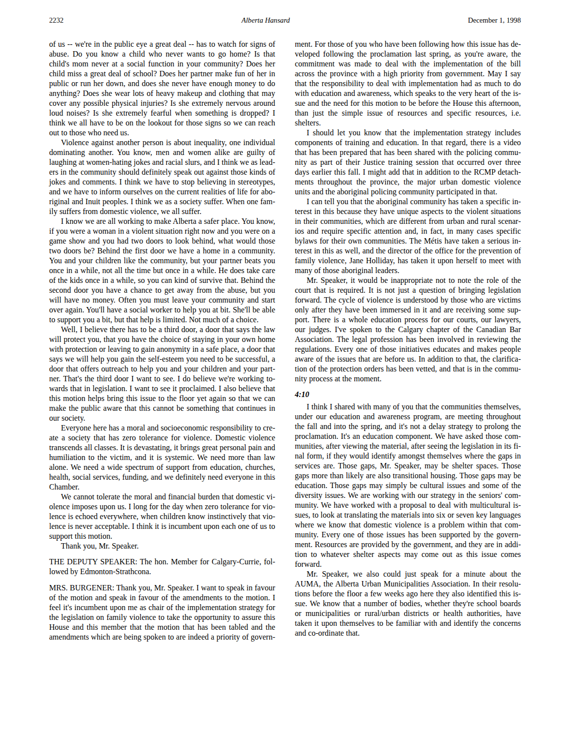2232 Alberta Hansard December 1, 1998
of us -- we're in the public eye a great deal -- has to watch for signs of abuse. Do you know a child who never wants to go home? Is that child's mom never at a social function in your community? Does her child miss a great deal of school? Does her partner make fun of her in public or run her down, and does she never have enough money to do anything? Does she wear lots of heavy makeup and clothing that may cover any possible physical injuries? Is she extremely nervous around loud noises? Is she extremely fearful when something is dropped? I think we all have to be on the lookout for those signs so we can reach out to those who need us.
Violence against another person is about inequality, one individual dominating another. You know, men and women alike are guilty of laughing at women-hating jokes and racial slurs, and I think we as leaders in the community should definitely speak out against those kinds of jokes and comments. I think we have to stop believing in stereotypes, and we have to inform ourselves on the current realities of life for aboriginal and Inuit peoples. I think we as a society suffer. When one family suffers from domestic violence, we all suffer.
I know we are all working to make Alberta a safer place. You know, if you were a woman in a violent situation right now and you were on a game show and you had two doors to look behind, what would those two doors be? Behind the first door we have a home in a community. You and your children like the community, but your partner beats you once in a while, not all the time but once in a while. He does take care of the kids once in a while, so you can kind of survive that. Behind the second door you have a chance to get away from the abuse, but you will have no money. Often you must leave your community and start over again. You'll have a social worker to help you at bit. She'll be able to support you a bit, but that help is limited. Not much of a choice.
Well, I believe there has to be a third door, a door that says the law will protect you, that you have the choice of staying in your own home with protection or leaving to gain anonymity in a safe place, a door that says we will help you gain the self-esteem you need to be successful, a door that offers outreach to help you and your children and your partner. That's the third door I want to see. I do believe we're working towards that in legislation. I want to see it proclaimed. I also believe that this motion helps bring this issue to the floor yet again so that we can make the public aware that this cannot be something that continues in our society.
Everyone here has a moral and socioeconomic responsibility to create a society that has zero tolerance for violence. Domestic violence transcends all classes. It is devastating, it brings great personal pain and humiliation to the victim, and it is systemic. We need more than law alone. We need a wide spectrum of support from education, churches, health, social services, funding, and we definitely need everyone in this Chamber.
We cannot tolerate the moral and financial burden that domestic violence imposes upon us. I long for the day when zero tolerance for violence is echoed everywhere, when children know instinctively that violence is never acceptable. I think it is incumbent upon each one of us to support this motion.
Thank you, Mr. Speaker.
THE DEPUTY SPEAKER: The hon. Member for Calgary-Currie, followed by Edmonton-Strathcona.
MRS. BURGENER: Thank you, Mr. Speaker. I want to speak in favour of the motion and speak in favour of the amendments to the motion. I feel it's incumbent upon me as chair of the implementation strategy for the legislation on family violence to take the opportunity to assure this House and this member that the motion that has been tabled and the amendments which are being spoken to are indeed a priority of government. For those of you who have been following how this issue has developed following the proclamation last spring, as you're aware, the commitment was made to deal with the implementation of the bill across the province with a high priority from government. May I say that the responsibility to deal with implementation had as much to do with education and awareness, which speaks to the very heart of the issue and the need for this motion to be before the House this afternoon, than just the simple issue of resources and specific resources, i.e. shelters.
I should let you know that the implementation strategy includes components of training and education. In that regard, there is a video that has been prepared that has been shared with the policing community as part of their Justice training session that occurred over three days earlier this fall. I might add that in addition to the RCMP detachments throughout the province, the major urban domestic violence units and the aboriginal policing community participated in that.
I can tell you that the aboriginal community has taken a specific interest in this because they have unique aspects to the violent situations in their communities, which are different from urban and rural scenarios and require specific attention and, in fact, in many cases specific bylaws for their own communities. The Métis have taken a serious interest in this as well, and the director of the office for the prevention of family violence, Jane Holliday, has taken it upon herself to meet with many of those aboriginal leaders.
Mr. Speaker, it would be inappropriate not to note the role of the court that is required. It is not just a question of bringing legislation forward. The cycle of violence is understood by those who are victims only after they have been immersed in it and are receiving some support. There is a whole education process for our courts, our lawyers, our judges. I've spoken to the Calgary chapter of the Canadian Bar Association. The legal profession has been involved in reviewing the regulations. Every one of those initiatives educates and makes people aware of the issues that are before us. In addition to that, the clarification of the protection orders has been vetted, and that is in the community process at the moment.
4:10
I think I shared with many of you that the communities themselves, under our education and awareness program, are meeting throughout the fall and into the spring, and it's not a delay strategy to prolong the proclamation. It's an education component. We have asked those communities, after viewing the material, after seeing the legislation in its final form, if they would identify amongst themselves where the gaps in services are. Those gaps, Mr. Speaker, may be shelter spaces. Those gaps more than likely are also transitional housing. Those gaps may be education. Those gaps may simply be cultural issues and some of the diversity issues. We are working with our strategy in the seniors' community. We have worked with a proposal to deal with multicultural issues, to look at translating the materials into six or seven key languages where we know that domestic violence is a problem within that community. Every one of those issues has been supported by the government. Resources are provided by the government, and they are in addition to whatever shelter aspects may come out as this issue comes forward.
Mr. Speaker, we also could just speak for a minute about the AUMA, the Alberta Urban Municipalities Association. In their resolutions before the floor a few weeks ago here they also identified this issue. We know that a number of bodies, whether they're school boards or municipalities or rural/urban districts or health authorities, have taken it upon themselves to be familiar with and identify the concerns and co-ordinate that.